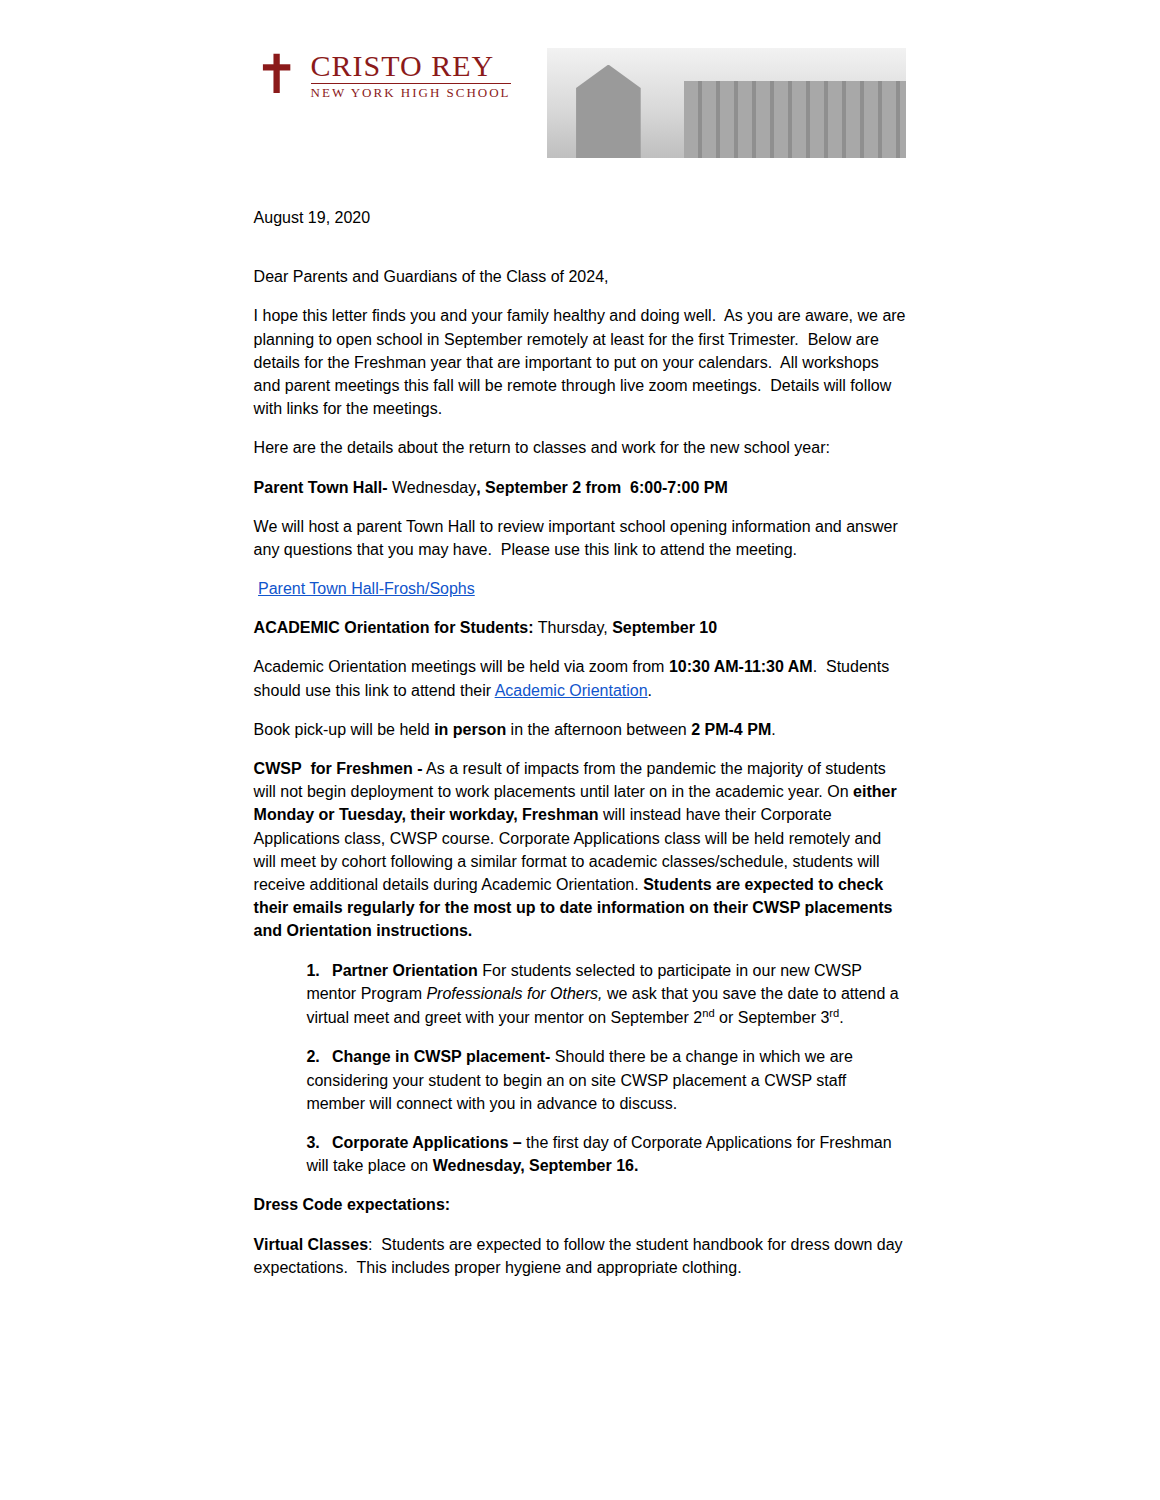✝
CRISTO REY
NEW YORK HIGH SCHOOL
August 19, 2020
Dear Parents and Guardians of the Class of 2024,
I hope this letter finds you and your family healthy and doing well. As you are aware, we are planning to open school in September remotely at least for the first Trimester. Below are details for the Freshman year that are important to put on your calendars. All workshops and parent meetings this fall will be remote through live zoom meetings. Details will follow with links for the meetings.
Here are the details about the return to classes and work for the new school year:
Parent Town Hall- Wednesday, September 2 from 6:00-7:00 PM
We will host a parent Town Hall to review important school opening information and answer any questions that you may have. Please use this link to attend the meeting.
Parent Town Hall-Frosh/Sophs
ACADEMIC Orientation for Students: Thursday, September 10
Academic Orientation meetings will be held via zoom from 10:30 AM-11:30 AM. Students should use this link to attend their Academic Orientation.
Book pick-up will be held in person in the afternoon between 2 PM-4 PM.
CWSP for Freshmen - As a result of impacts from the pandemic the majority of students will not begin deployment to work placements until later on in the academic year. On either Monday or Tuesday, their workday, Freshman will instead have their Corporate Applications class, CWSP course. Corporate Applications class will be held remotely and will meet by cohort following a similar format to academic classes/schedule, students will receive additional details during Academic Orientation. Students are expected to check their emails regularly for the most up to date information on their CWSP placements and Orientation instructions.
1. Partner Orientation For students selected to participate in our new CWSP mentor Program Professionals for Others, we ask that you save the date to attend a virtual meet and greet with your mentor on September 2nd or September 3rd.
2. Change in CWSP placement- Should there be a change in which we are considering your student to begin an on site CWSP placement a CWSP staff member will connect with you in advance to discuss.
3. Corporate Applications – the first day of Corporate Applications for Freshman will take place on Wednesday, September 16.
Dress Code expectations:
Virtual Classes: Students are expected to follow the student handbook for dress down day expectations. This includes proper hygiene and appropriate clothing.